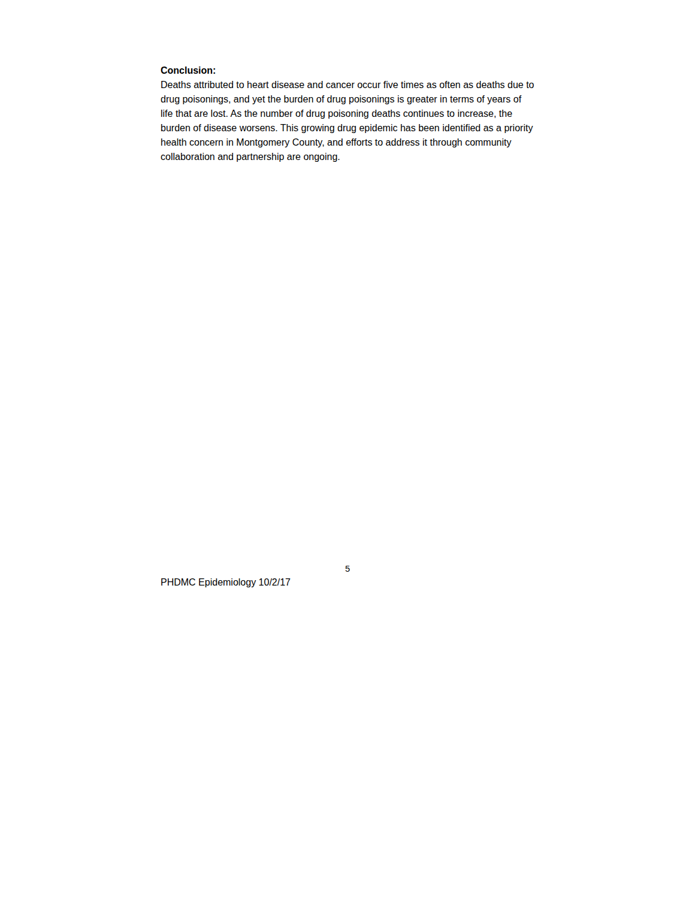Conclusion:
Deaths attributed to heart disease and cancer occur five times as often as deaths due to drug poisonings, and yet the burden of drug poisonings is greater in terms of years of life that are lost. As the number of drug poisoning deaths continues to increase, the burden of disease worsens. This growing drug epidemic has been identified as a priority health concern in Montgomery County, and efforts to address it through community collaboration and partnership are ongoing.
5
PHDMC Epidemiology 10/2/17